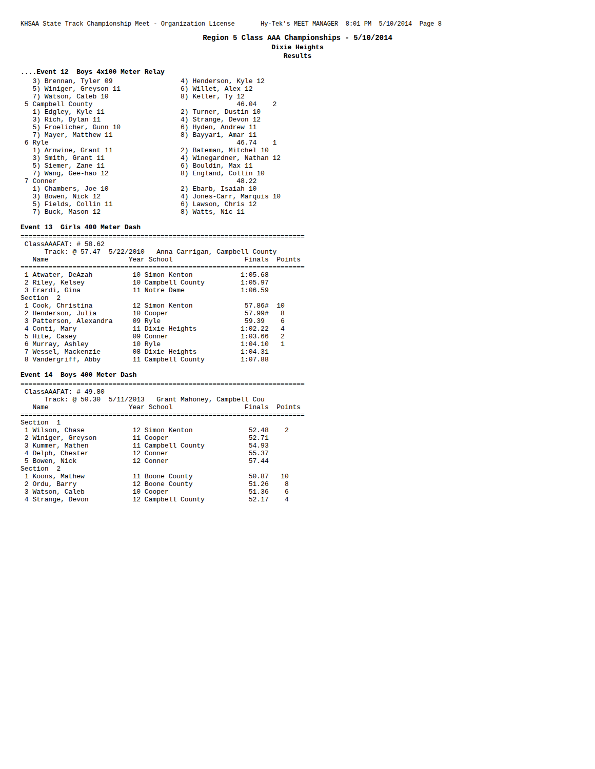KHSAA State Track Championship Meet - Organization License Hy-Tek's MEET MANAGER 8:01 PM 5/10/2014 Page 8
Region 5 Class AAA Championships - 5/10/2014
Dixie Heights
Results
....Event 12 Boys 4x100 Meter Relay
   3) Brennan, Tyler 09                 4) Henderson, Kyle 12
   5) Winiger, Greyson 11               6) Willet, Alex 12
   7) Watson, Caleb 10                  8) Keller, Ty 12
 5 Campbell County                                    46.04    2
   1) Edgley, Kyle 11                   2) Turner, Dustin 10
   3) Rich, Dylan 11                    4) Strange, Devon 12
   5) Froelicher, Gunn 10               6) Hyden, Andrew 11
   7) Mayer, Matthew 11                 8) Bayyari, Amar 11
 6 Ryle                                               46.74    1
   1) Arnwine, Grant 11                 2) Bateman, Mitchel 10
   3) Smith, Grant 11                   4) Winegardner, Nathan 12
   5) Siemer, Zane 11                   6) Bouldin, Max 11
   7) Wang, Gee-hao 12                  8) England, Collin 10
 7 Conner                                             48.22
   1) Chambers, Joe 10                  2) Ebarb, Isaiah 10
   3) Bowen, Nick 12                    4) Jones-Carr, Marquis 10
   5) Fields, Collin 11                 6) Lawson, Chris 12
   7) Buck, Mason 12                    8) Watts, Nic 11
Event 13 Girls 400 Meter Dash
=======================================================================
 ClassAAAFAT: # 58.62
      Track: @ 57.47  5/22/2010   Anna Carrigan, Campbell County
   Name                    Year School                  Finals  Points
=======================================================================
 1 Atwater, DeAzah          10 Simon Kenton            1:05.68
 2 Riley, Kelsey            10 Campbell County         1:05.97
 3 Erardi, Gina             11 Notre Dame              1:06.59
Section  2
 1 Cook, Christina          12 Simon Kenton             57.86#  10
 2 Henderson, Julia         10 Cooper                   57.99#   8
 3 Patterson, Alexandra     09 Ryle                     59.39    6
 4 Conti, Mary              11 Dixie Heights           1:02.22   4
 5 Hite, Casey              09 Conner                  1:03.66   2
 6 Murray, Ashley           10 Ryle                    1:04.10   1
 7 Wessel, Mackenzie        08 Dixie Heights           1:04.31
 8 Vandergriff, Abby        11 Campbell County         1:07.88
Event 14 Boys 400 Meter Dash
=======================================================================
 ClassAAAFAT: # 49.80
      Track: @ 50.30  5/11/2013   Grant Mahoney, Campbell Cou
   Name                    Year School                  Finals  Points
=======================================================================
Section  1
 1 Wilson, Chase            12 Simon Kenton              52.48    2
 2 Winiger, Greyson         11 Cooper                    52.71
 3 Kummer, Mathen           11 Campbell County           54.93
 4 Delph, Chester           12 Conner                    55.37
 5 Bowen, Nick              12 Conner                    57.44
Section  2
 1 Koons, Mathew            11 Boone County              50.87   10
 2 Ordu, Barry              12 Boone County              51.26    8
 3 Watson, Caleb            10 Cooper                    51.36    6
 4 Strange, Devon           12 Campbell County           52.17    4